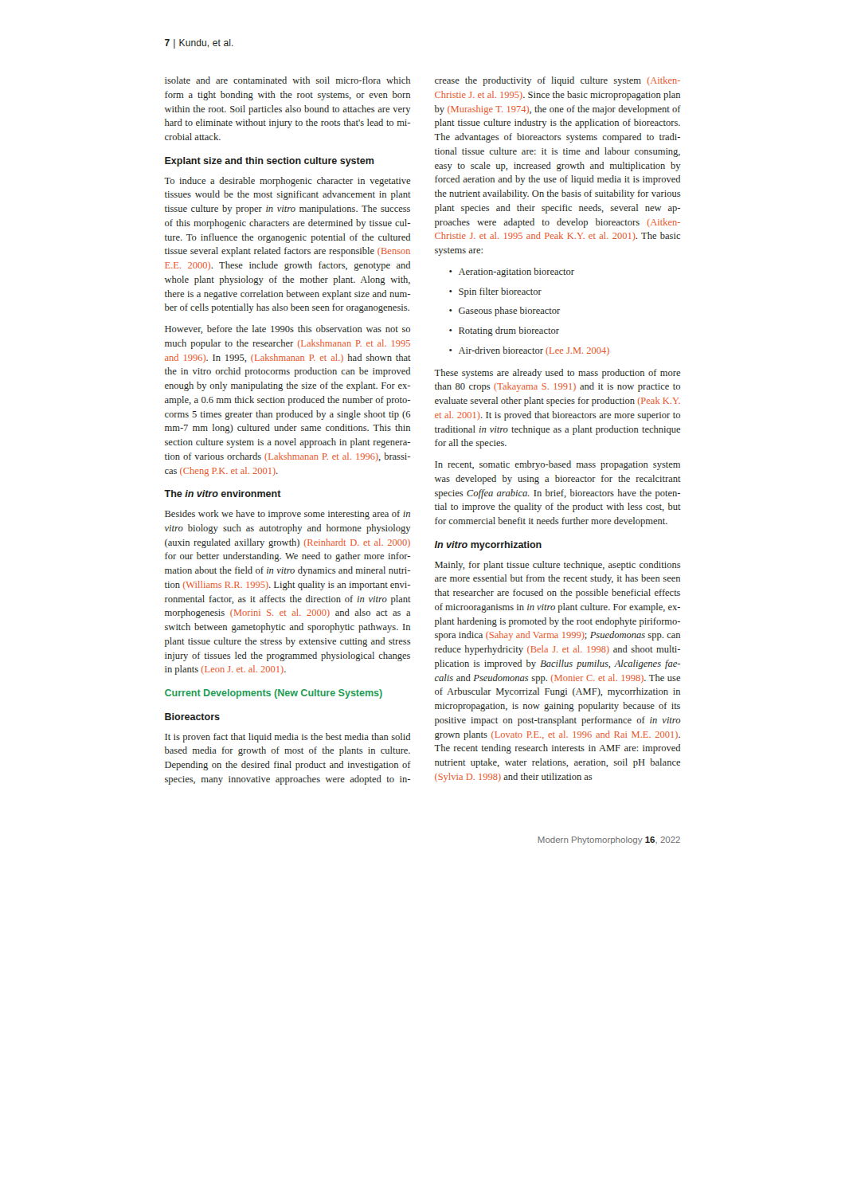7|Kundu, et al.
isolate and are contaminated with soil micro-flora which form a tight bonding with the root systems, or even born within the root. Soil particles also bound to attaches are very hard to eliminate without injury to the roots that's lead to microbial attack.
Explant size and thin section culture system
To induce a desirable morphogenic character in vegetative tissues would be the most significant advancement in plant tissue culture by proper in vitro manipulations. The success of this morphogenic characters are determined by tissue culture. To influence the organogenic potential of the cultured tissue several explant related factors are responsible (Benson E.E. 2000). These include growth factors, genotype and whole plant physiology of the mother plant. Along with, there is a negative correlation between explant size and number of cells potentially has also been seen for oraganogenesis.
However, before the late 1990s this observation was not so much popular to the researcher (Lakshmanan P. et al. 1995 and 1996). In 1995, (Lakshmanan P. et al.) had shown that the in vitro orchid protocorms production can be improved enough by only manipulating the size of the explant. For example, a 0.6 mm thick section produced the number of protocorms 5 times greater than produced by a single shoot tip (6 mm-7 mm long) cultured under same conditions. This thin section culture system is a novel approach in plant regeneration of various orchards (Lakshmanan P. et al. 1996), brassicas (Cheng P.K. et al. 2001).
The in vitro environment
Besides work we have to improve some interesting area of in vitro biology such as autotrophy and hormone physiology (auxin regulated axillary growth) (Reinhardt D. et al. 2000) for our better understanding. We need to gather more information about the field of in vitro dynamics and mineral nutrition (Williams R.R. 1995). Light quality is an important environmental factor, as it affects the direction of in vitro plant morphogenesis (Morini S. et al. 2000) and also act as a switch between gametophytic and sporophytic pathways. In plant tissue culture the stress by extensive cutting and stress injury of tissues led the programmed physiological changes in plants (Leon J. et. al. 2001).
Current Developments (New Culture Systems)
Bioreactors
It is proven fact that liquid media is the best media than solid based media for growth of most of the plants in culture. Depending on the desired final product and investigation of species, many innovative approaches were adopted to increase the productivity of liquid culture system (Aitken-Christie J. et al. 1995). Since the basic micropropagation plan by (Murashige T. 1974), the one of the major development of plant tissue culture industry is the application of bioreactors. The advantages of bioreactors systems compared to traditional tissue culture are: it is time and labour consuming, easy to scale up, increased growth and multiplication by forced aeration and by the use of liquid media it is improved the nutrient availability. On the basis of suitability for various plant species and their specific needs, several new approaches were adapted to develop bioreactors (Aitken-Christie J. et al. 1995 and Peak K.Y. et al. 2001). The basic systems are:
Aeration-agitation bioreactor
Spin filter bioreactor
Gaseous phase bioreactor
Rotating drum bioreactor
Air-driven bioreactor (Lee J.M. 2004)
These systems are already used to mass production of more than 80 crops (Takayama S. 1991) and it is now practice to evaluate several other plant species for production (Peak K.Y. et al. 2001). It is proved that bioreactors are more superior to traditional in vitro technique as a plant production technique for all the species.
In recent, somatic embryo-based mass propagation system was developed by using a bioreactor for the recalcitrant species Coffea arabica. In brief, bioreactors have the potential to improve the quality of the product with less cost, but for commercial benefit it needs further more development.
In vitro mycorrhization
Mainly, for plant tissue culture technique, aseptic conditions are more essential but from the recent study, it has been seen that researcher are focused on the possible beneficial effects of microoraganisms in in vitro plant culture. For example, explant hardening is promoted by the root endophyte piriformospora indica (Sahay and Varma 1999); Psuedomonas spp. can reduce hyperhydricity (Bela J. et al. 1998) and shoot multiplication is improved by Bacillus pumilus, Alcaligenes faecalis and Pseudomonas spp. (Monier C. et al. 1998). The use of Arbuscular Mycorrizal Fungi (AMF), mycorrhization in micropropagation, is now gaining popularity because of its positive impact on post-transplant performance of in vitro grown plants (Lovato P.E., et al. 1996 and Rai M.E. 2001). The recent tending research interests in AMF are: improved nutrient uptake, water relations, aeration, soil pH balance (Sylvia D. 1998) and their utilization as
Modern Phytomorphology 16, 2022